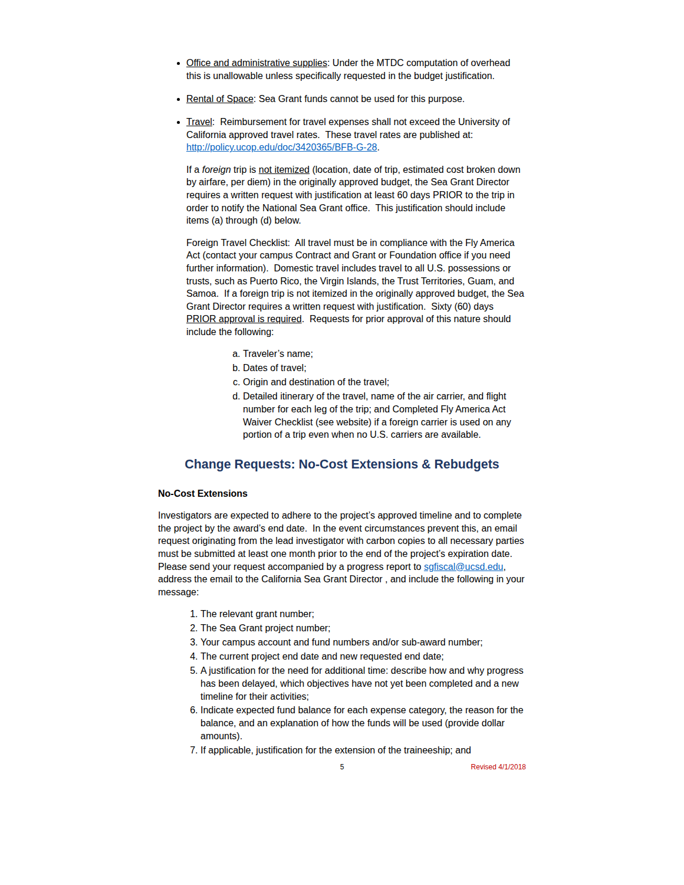Office and administrative supplies: Under the MTDC computation of overhead this is unallowable unless specifically requested in the budget justification.
Rental of Space: Sea Grant funds cannot be used for this purpose.
Travel: Reimbursement for travel expenses shall not exceed the University of California approved travel rates. These travel rates are published at: http://policy.ucop.edu/doc/3420365/BFB-G-28.
If a foreign trip is not itemized (location, date of trip, estimated cost broken down by airfare, per diem) in the originally approved budget, the Sea Grant Director requires a written request with justification at least 60 days PRIOR to the trip in order to notify the National Sea Grant office. This justification should include items (a) through (d) below.
Foreign Travel Checklist: All travel must be in compliance with the Fly America Act (contact your campus Contract and Grant or Foundation office if you need further information). Domestic travel includes travel to all U.S. possessions or trusts, such as Puerto Rico, the Virgin Islands, the Trust Territories, Guam, and Samoa. If a foreign trip is not itemized in the originally approved budget, the Sea Grant Director requires a written request with justification. Sixty (60) days PRIOR approval is required. Requests for prior approval of this nature should include the following:
Traveler’s name;
Dates of travel;
Origin and destination of the travel;
Detailed itinerary of the travel, name of the air carrier, and flight number for each leg of the trip; and Completed Fly America Act Waiver Checklist (see website) if a foreign carrier is used on any portion of a trip even when no U.S. carriers are available.
Change Requests: No-Cost Extensions & Rebudgets
No-Cost Extensions
Investigators are expected to adhere to the project’s approved timeline and to complete the project by the award’s end date. In the event circumstances prevent this, an email request originating from the lead investigator with carbon copies to all necessary parties must be submitted at least one month prior to the end of the project’s expiration date. Please send your request accompanied by a progress report to sgfiscal@ucsd.edu, address the email to the California Sea Grant Director , and include the following in your message:
The relevant grant number;
The Sea Grant project number;
Your campus account and fund numbers and/or sub-award number;
The current project end date and new requested end date;
A justification for the need for additional time: describe how and why progress has been delayed, which objectives have not yet been completed and a new timeline for their activities;
Indicate expected fund balance for each expense category, the reason for the balance, and an explanation of how the funds will be used (provide dollar amounts).
If applicable, justification for the extension of the traineeship; and
5
Revised 4/1/2018